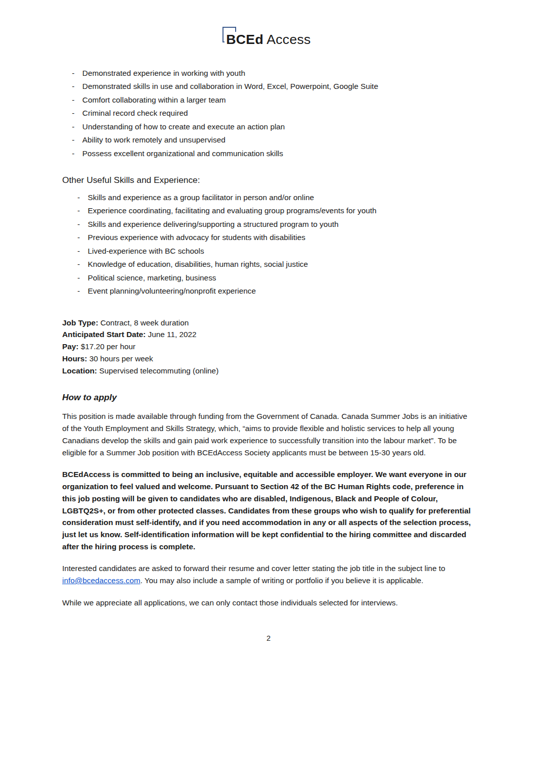BCEd Access
Demonstrated experience in working with youth
Demonstrated skills in use and collaboration in Word, Excel, Powerpoint, Google Suite
Comfort collaborating within a larger team
Criminal record check required
Understanding of how to create and execute an action plan
Ability to work remotely and unsupervised
Possess excellent organizational and communication skills
Other Useful Skills and Experience:
Skills and experience as a group facilitator in person and/or online
Experience coordinating, facilitating and evaluating group programs/events for youth
Skills and experience delivering/supporting a structured program to youth
Previous experience with advocacy for students with disabilities
Lived-experience with BC schools
Knowledge of education, disabilities, human rights, social justice
Political science, marketing, business
Event planning/volunteering/nonprofit experience
Job Type: Contract, 8 week duration
Anticipated Start Date: June 11, 2022
Pay: $17.20 per hour
Hours: 30 hours per week
Location: Supervised telecommuting (online)
How to apply
This position is made available through funding from the Government of Canada. Canada Summer Jobs is an initiative of the Youth Employment and Skills Strategy, which, “aims to provide flexible and holistic services to help all young Canadians develop the skills and gain paid work experience to successfully transition into the labour market”. To be eligible for a Summer Job position with BCEdAccess Society applicants must be between 15-30 years old.
BCEdAccess is committed to being an inclusive, equitable and accessible employer. We want everyone in our organization to feel valued and welcome. Pursuant to Section 42 of the BC Human Rights code, preference in this job posting will be given to candidates who are disabled, Indigenous, Black and People of Colour, LGBTQ2S+, or from other protected classes. Candidates from these groups who wish to qualify for preferential consideration must self-identify, and if you need accommodation in any or all aspects of the selection process, just let us know. Self-identification information will be kept confidential to the hiring committee and discarded after the hiring process is complete.
Interested candidates are asked to forward their resume and cover letter stating the job title in the subject line to info@bcedaccess.com. You may also include a sample of writing or portfolio if you believe it is applicable.
While we appreciate all applications, we can only contact those individuals selected for interviews.
2